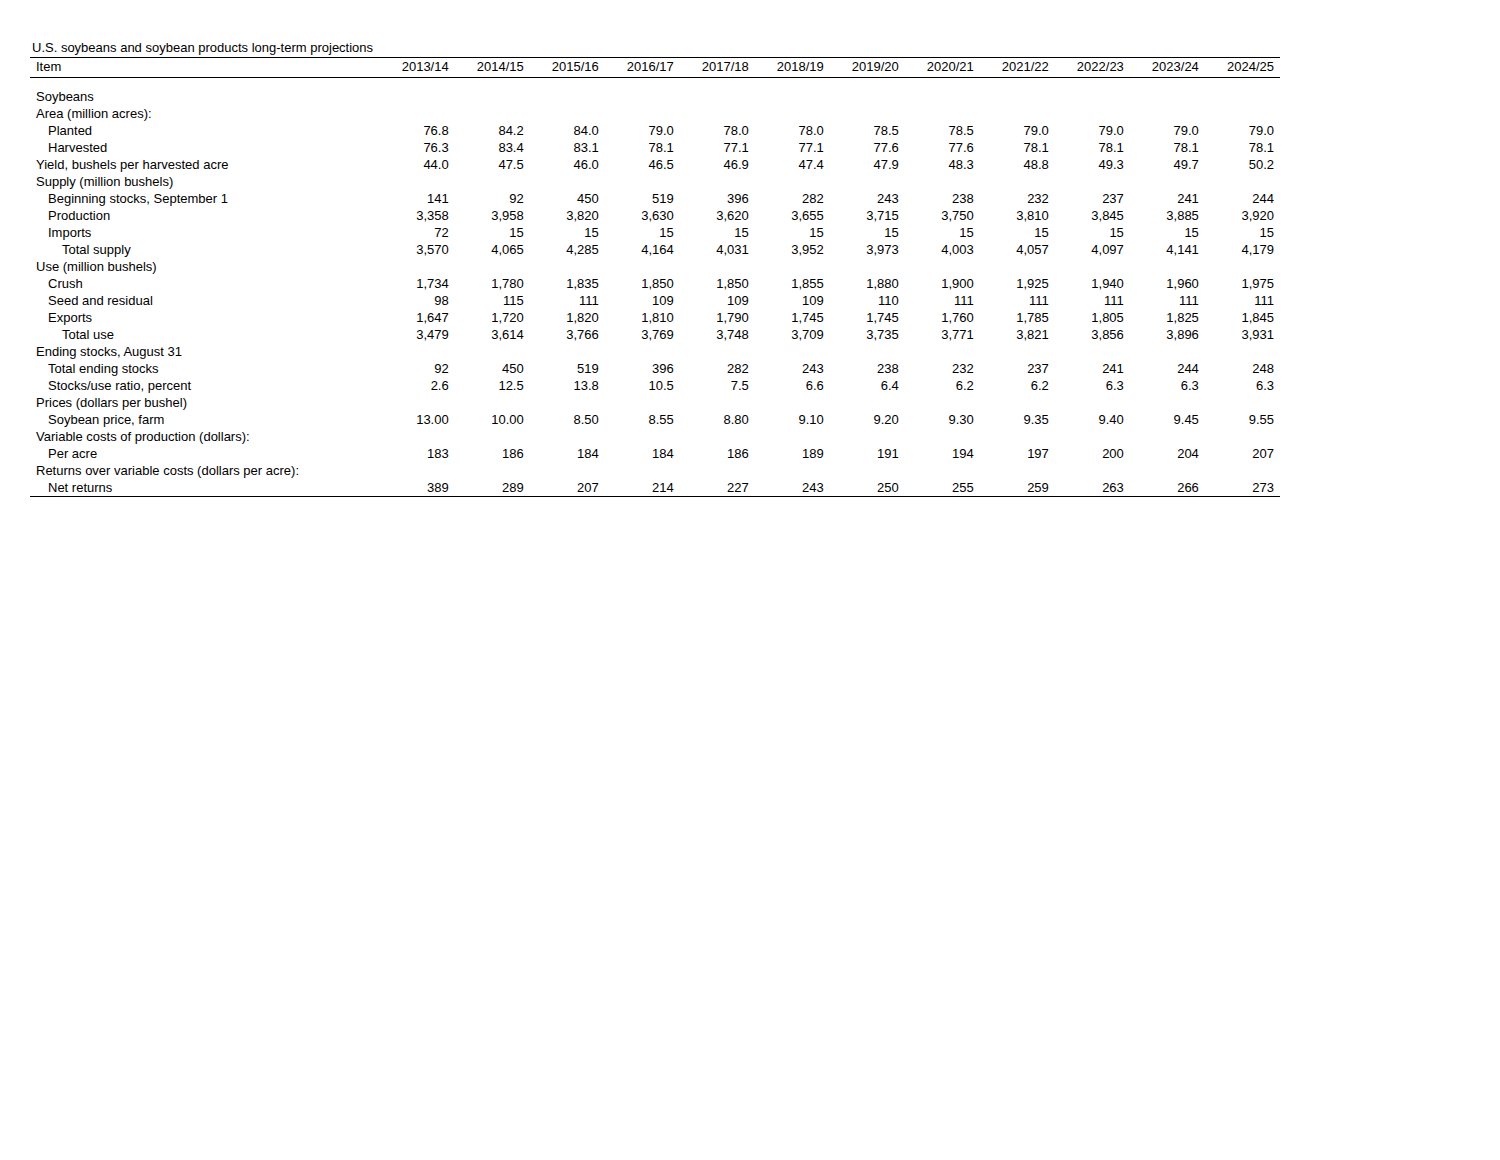U.S. soybeans and soybean products long-term projections
| Item | 2013/14 | 2014/15 | 2015/16 | 2016/17 | 2017/18 | 2018/19 | 2019/20 | 2020/21 | 2021/22 | 2022/23 | 2023/24 | 2024/25 |
| --- | --- | --- | --- | --- | --- | --- | --- | --- | --- | --- | --- | --- |
| Soybeans | | | | | | | | | | | | |
| Area (million acres): | | | | | | | | | | | | |
| Planted | 76.8 | 84.2 | 84.0 | 79.0 | 78.0 | 78.0 | 78.5 | 78.5 | 79.0 | 79.0 | 79.0 | 79.0 |
| Harvested | 76.3 | 83.4 | 83.1 | 78.1 | 77.1 | 77.1 | 77.6 | 77.6 | 78.1 | 78.1 | 78.1 | 78.1 |
| Yield, bushels per harvested acre | 44.0 | 47.5 | 46.0 | 46.5 | 46.9 | 47.4 | 47.9 | 48.3 | 48.8 | 49.3 | 49.7 | 50.2 |
| Supply (million bushels) | | | | | | | | | | | | |
| Beginning stocks, September 1 | 141 | 92 | 450 | 519 | 396 | 282 | 243 | 238 | 232 | 237 | 241 | 244 |
| Production | 3,358 | 3,958 | 3,820 | 3,630 | 3,620 | 3,655 | 3,715 | 3,750 | 3,810 | 3,845 | 3,885 | 3,920 |
| Imports | 72 | 15 | 15 | 15 | 15 | 15 | 15 | 15 | 15 | 15 | 15 | 15 |
| Total supply | 3,570 | 4,065 | 4,285 | 4,164 | 4,031 | 3,952 | 3,973 | 4,003 | 4,057 | 4,097 | 4,141 | 4,179 |
| Use (million bushels) | | | | | | | | | | | | |
| Crush | 1,734 | 1,780 | 1,835 | 1,850 | 1,850 | 1,855 | 1,880 | 1,900 | 1,925 | 1,940 | 1,960 | 1,975 |
| Seed and residual | 98 | 115 | 111 | 109 | 109 | 109 | 110 | 111 | 111 | 111 | 111 | 111 |
| Exports | 1,647 | 1,720 | 1,820 | 1,810 | 1,790 | 1,745 | 1,745 | 1,760 | 1,785 | 1,805 | 1,825 | 1,845 |
| Total use | 3,479 | 3,614 | 3,766 | 3,769 | 3,748 | 3,709 | 3,735 | 3,771 | 3,821 | 3,856 | 3,896 | 3,931 |
| Ending stocks, August 31 | | | | | | | | | | | | |
| Total ending stocks | 92 | 450 | 519 | 396 | 282 | 243 | 238 | 232 | 237 | 241 | 244 | 248 |
| Stocks/use ratio, percent | 2.6 | 12.5 | 13.8 | 10.5 | 7.5 | 6.6 | 6.4 | 6.2 | 6.2 | 6.3 | 6.3 | 6.3 |
| Prices (dollars per bushel) | | | | | | | | | | | | |
| Soybean price, farm | 13.00 | 10.00 | 8.50 | 8.55 | 8.80 | 9.10 | 9.20 | 9.30 | 9.35 | 9.40 | 9.45 | 9.55 |
| Variable costs of production (dollars): | | | | | | | | | | | | |
| Per acre | 183 | 186 | 184 | 184 | 186 | 189 | 191 | 194 | 197 | 200 | 204 | 207 |
| Returns over variable costs (dollars per acre): | | | | | | | | | | | | |
| Net returns | 389 | 289 | 207 | 214 | 227 | 243 | 250 | 255 | 259 | 263 | 266 | 273 |